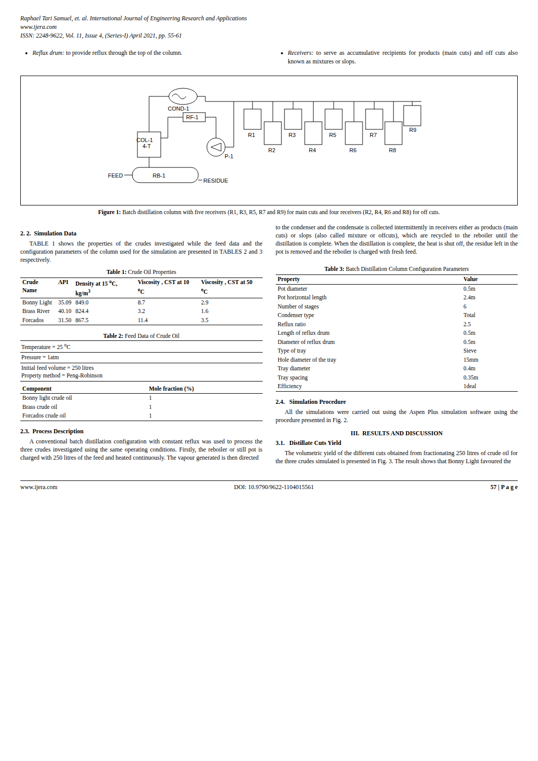Raphael Tari Samuel, et. al. International Journal of Engineering Research and Applications
www.ijera.com
ISSN: 2248-9622, Vol. 11, Issue 4, (Series-I) April 2021, pp. 55-61
Reflux drum: to provide reflux through the top of the column.
Receivers: to serve as accumulative recipients for products (main cuts) and off cuts also known as mixtures or slops.
COND-1 RF-1 COL-1 4-T RB-1 P-1 FEED RESIDUE R1 R3 R5 R7 R9 R2 R4 R6 R8
Figure 1: Batch distillation column with five receivers (R1, R3, R5, R7 and R9) for main cuts and four receivers (R2, R4, R6 and R8) for off cuts.
2. 2. Simulation Data
TABLE 1 shows the properties of the crudes investigated while the feed data and the configuration parameters of the column used for the simulation are presented in TABLES 2 and 3 respectively.
Table 1: Crude Oil Properties
| Crude Name | API | Density at 15 o C, kg/m 3 | Viscosity , CST at 10 o C | Viscosity , CST at 50 o C |
| --- | --- | --- | --- | --- |
| Bonny Light | 35.09 | 849.0 | 8.7 | 2.9 |
| Brass River | 40.10 | 824.4 | 3.2 | 1.6 |
| Forcados | 31.50 | 867.5 | 11.4 | 3.5 |
Table 2: Feed Data of Crude Oil
Temperature = 25 oC
Pressure = 1atm
Initial feed volume = 250 litres
Property method = Peng-Robinson
| Component | Mole fraction (%) |
| --- | --- |
| Bonny light crude oil | 1 |
| Brass crude oil | 1 |
| Forcados crude oil | 1 |
2.3. Process Description
A conventional batch distillation configuration with constant reflux was used to process the three crudes investigated using the same operating conditions. Firstly, the reboiler or still pot is charged with 250 litres of the feed and heated continuously. The vapour generated is then directed
to the condenser and the condensate is collected intermittently in receivers either as products (main cuts) or slops (also called mixture or offcuts), which are recycled to the reboiler until the distillation is complete. When the distillation is complete, the heat is shut off, the residue left in the pot is removed and the reboiler is charged with fresh feed.
Table 3: Batch Distillation Column Configuration Parameters
| Property | Value |
| --- | --- |
| Pot diameter | 0.5m |
| Pot horizontal length | 2.4m |
| Number of stages | 6 |
| Condenser type | Total |
| Reflux ratio | 2.5 |
| Length of reflux drum | 0.5m |
| Diameter of reflux drum | 0.5m |
| Type of tray | Sieve |
| Hole diameter of the tray | 15mm |
| Tray diameter | 0.4m |
| Tray spacing | 0.35m |
| Efficiency | 1deal |
2.4. Simulation Procedure
All the simulations were carried out using the Aspen Plus simulation software using the procedure presented in Fig. 2.
III. RESULTS AND DISCUSSION
3.1. Distillate Cuts Yield
The volumetric yield of the different cuts obtained from fractionating 250 litres of crude oil for the three crudes simulated is presented in Fig. 3. The result shows that Bonny Light favoured the
www.ijera.com
DOI: 10.9790/9622-1104015561
57 | P a g e